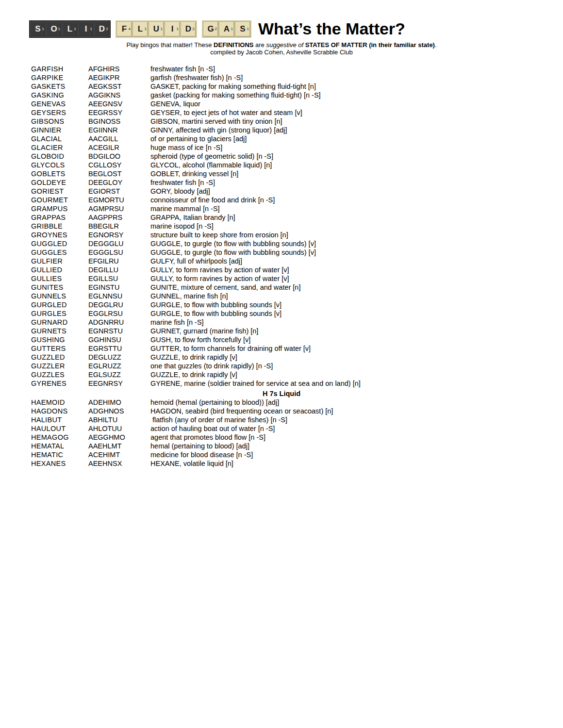S1 O1 L1 I1 D2 F4 L1 U1 I1 D2 G2 A1 S1
What’s the Matter?
Play bingos that matter! These DEFINITIONS are suggestive of STATES OF MATTER (in their familiar state).
compiled by Jacob Cohen, Asheville Scrabble Club
| GARFISH | AFGHIRS | freshwater fish [n -S] |
| GARPIKE | AEGIKPR | garfish (freshwater fish) [n -S] |
| GASKETS | AEGKSST | GASKET, packing for making something fluid-tight [n] |
| GASKING | AGGIKNS | gasket (packing for making something fluid-tight) [n -S] |
| GENEVAS | AEEGNSV | GENEVA, liquor |
| GEYSERS | EEGRSSY | GEYSER, to eject jets of hot water and steam [v] |
| GIBSONS | BGINOSS | GIBSON, martini served with tiny onion [n] |
| GINNIER | EGIINNR | GINNY, affected with gin (strong liquor) [adj] |
| GLACIAL | AACGILL | of or pertaining to glaciers [adj] |
| GLACIER | ACEGILR | huge mass of ice [n -S] |
| GLOBOID | BDGILOO | spheroid (type of geometric solid) [n -S] |
| GLYCOLS | CGLLOSY | GLYCOL, alcohol (flammable liquid) [n] |
| GOBLETS | BEGLOST | GOBLET, drinking vessel [n] |
| GOLDEYE | DEEGLOY | freshwater fish [n -S] |
| GORIEST | EGIORST | GORY, bloody [adj] |
| GOURMET | EGMORTU | connoisseur of fine food and drink [n -S] |
| GRAMPUS | AGMPRSU | marine mammal [n -S] |
| GRAPPAS | AAGPPRS | GRAPPA, Italian brandy [n] |
| GRIBBLE | BBEGILR | marine isopod [n -S] |
| GROYNES | EGNORSY | structure built to keep shore from erosion [n] |
| GUGGLED | DEGGGLU | GUGGLE, to gurgle (to flow with bubbling sounds) [v] |
| GUGGLES | EGGGLSU | GUGGLE, to gurgle (to flow with bubbling sounds) [v] |
| GULFIER | EFGILRU | GULFY, full of whirlpools [adj] |
| GULLIED | DEGILLU | GULLY, to form ravines by action of water [v] |
| GULLIES | EGILLSU | GULLY, to form ravines by action of water [v] |
| GUNITES | EGINSTU | GUNITE, mixture of cement, sand, and water [n] |
| GUNNELS | EGLNNSU | GUNNEL, marine fish [n] |
| GURGLED | DEGGLRU | GURGLE, to flow with bubbling sounds [v] |
| GURGLES | EGGLRSU | GURGLE, to flow with bubbling sounds [v] |
| GURNARD | ADGNRRU | marine fish [n -S] |
| GURNETS | EGNRSTU | GURNET, gurnard (marine fish) [n] |
| GUSHING | GGHINSU | GUSH, to flow forth forcefully [v] |
| GUTTERS | EGRSTTU | GUTTER, to form channels for draining off water [v] |
| GUZZLED | DEGLUZZ | GUZZLE, to drink rapidly [v] |
| GUZZLER | EGLRUZZ | one that guzzles (to drink rapidly) [n -S] |
| GUZZLES | EGLSUZZ | GUZZLE, to drink rapidly [v] |
| GYRENES | EEGNRSY | GYRENE, marine (soldier trained for service at sea and on land) [n] |
| H 7s Liquid |
| HAEMOID | ADEHIMO | hemoid (hemal (pertaining to blood)) [adj] |
| HAGDONS | ADGHNOS | HAGDON, seabird (bird frequenting ocean or seacoast) [n] |
| HALIBUT | ABHILTU | flatfish (any of order of marine fishes) [n -S] |
| HAULOUT | AHLOTUU | action of hauling boat out of water [n -S] |
| HEMAGOG | AEGGHMO | agent that promotes blood flow [n -S] |
| HEMATAL | AAEHLMT | hemal (pertaining to blood) [adj] |
| HEMATIC | ACEHIMT | medicine for blood disease [n -S] |
| HEXANES | AEEHNSX | HEXANE, volatile liquid [n] |